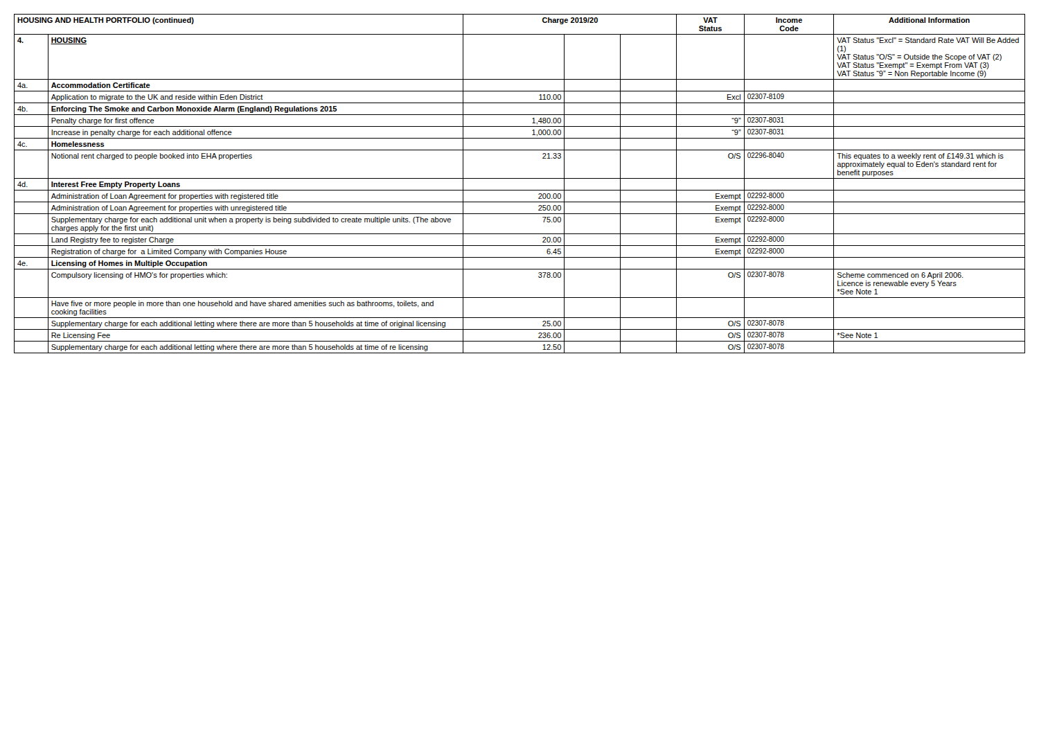| HOUSING AND HEALTH PORTFOLIO (continued) | Charge 2019/20 | VAT Status | Income Code | Additional Information |
| --- | --- | --- | --- | --- |
| 4. | HOUSING | | | | | | VAT Status "Excl" = Standard Rate VAT Will Be Added (1) VAT Status "O/S" = Outside the Scope of VAT (2) VAT Status "Exempt" = Exempt From VAT (3) VAT Status “9” = Non Reportable Income (9) |
| 4a. | Accommodation Certificate | | | | | | |
| | Application to migrate to the UK and reside within Eden District | 110.00 | | | Excl | 02307-8109 | |
| 4b. | Enforcing The Smoke and Carbon Monoxide Alarm (England) Regulations 2015 | | | | | | |
| | Penalty charge for first offence | 1,480.00 | | | “9” | 02307-8031 | |
| | Increase in penalty charge for each additional offence | 1,000.00 | | | “9” | 02307-8031 | |
| 4c. | Homelessness | | | | | | |
| | Notional rent charged to people booked into EHA properties | 21.33 | | | O/S | 02296-8040 | This equates to a weekly rent of £149.31 which is approximately equal to Eden's standard rent for benefit purposes |
| 4d. | Interest Free Empty Property Loans | | | | | | |
| | Administration of Loan Agreement for properties with registered title | 200.00 | | | Exempt | 02292-8000 | |
| | Administration of Loan Agreement for properties with unregistered title | 250.00 | | | Exempt | 02292-8000 | |
| | Supplementary charge for each additional unit when a property is being subdivided to create multiple units. (The above charges apply for the first unit) | 75.00 | | | Exempt | 02292-8000 | |
| | Land Registry fee to register Charge | 20.00 | | | Exempt | 02292-8000 | |
| | Registration of charge for a Limited Company with Companies House | 6.45 | | | Exempt | 02292-8000 | |
| 4e. | Licensing of Homes in Multiple Occupation | | | | | | |
| | Compulsory licensing of HMO's for properties which: | 378.00 | | | O/S | 02307-8078 | Scheme commenced on 6 April 2006. Licence is renewable every 5 Years *See Note 1 |
| | Have five or more people in more than one household and have shared amenities such as bathrooms, toilets, and cooking facilities | | | | | | |
| | Supplementary charge for each additional letting where there are more than 5 households at time of original licensing | 25.00 | | | O/S | 02307-8078 | |
| | Re Licensing Fee | 236.00 | | | O/S | 02307-8078 | *See Note 1 |
| | Supplementary charge for each additional letting where there are more than 5 households at time of re licensing | 12.50 | | | O/S | 02307-8078 | |